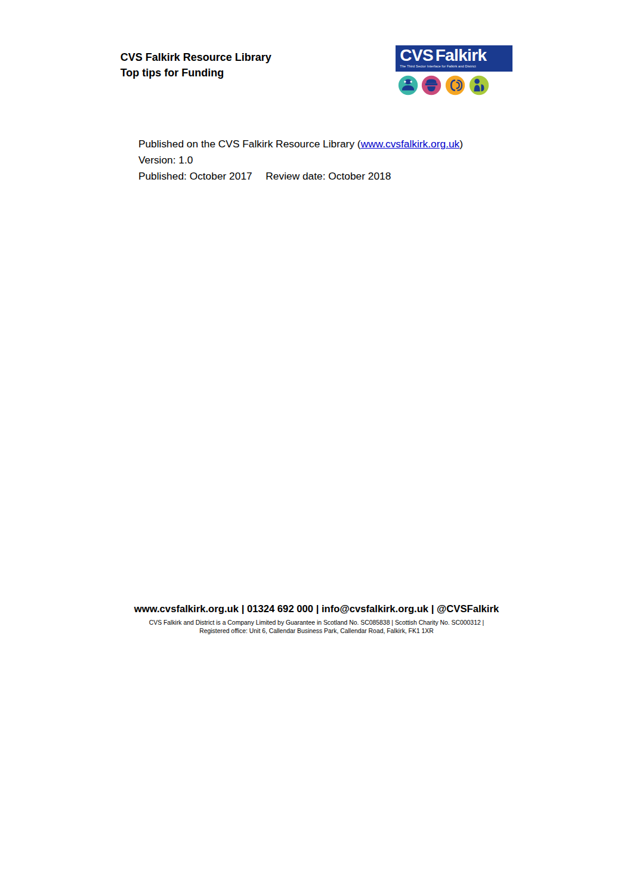CVS Falkirk Resource Library
Top tips for Funding
CVS Falkirk
The Third Sector Interface for Falkirk and District
Published on the CVS Falkirk Resource Library (www.cvsfalkirk.org.uk)
Version: 1.0
Published: October 2017 Review date: October 2018
www.cvsfalkirk.org.uk | 01324 692 000 | info@cvsfalkirk.org.uk | @CVSFalkirk
CVS Falkirk and District is a Company Limited by Guarantee in Scotland No. SC085838 | Scottish Charity No. SC000312 |
Registered office: Unit 6, Callendar Business Park, Callendar Road, Falkirk, FK1 1XR